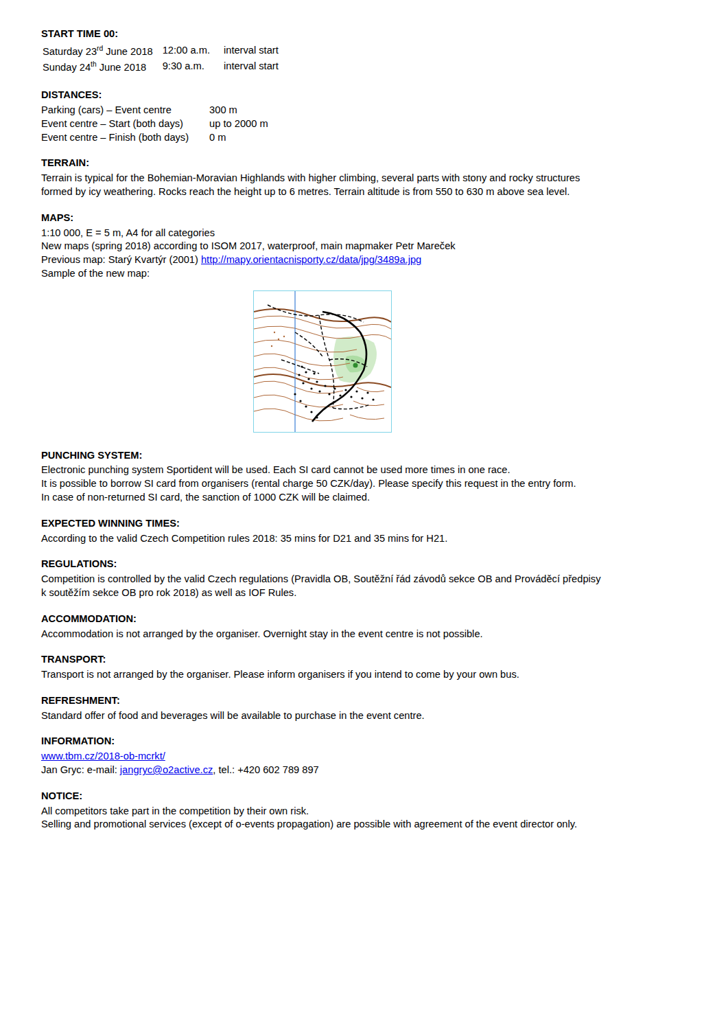START TIME 00:
| Saturday 23 rd June 2018 | 12:00 a.m. | interval start |
| Sunday 24 th June 2018 | 9:30 a.m. | interval start |
DISTANCES:
| Parking (cars) – Event centre | 300 m |
| Event centre – Start (both days) | up to 2000 m |
| Event centre – Finish (both days) | 0 m |
TERRAIN:
Terrain is typical for the Bohemian-Moravian Highlands with higher climbing, several parts with stony and rocky structures formed by icy weathering. Rocks reach the height up to 6 metres. Terrain altitude is from 550 to 630 m above sea level.
MAPS:
1:10 000, E = 5 m, A4 for all categories
New maps (spring 2018) according to ISOM 2017, waterproof, main mapmaker Petr Mareček
Previous map: Starý Kvartýr (2001) http://mapy.orientacnisporty.cz/data/jpg/3489a.jpg
Sample of the new map:
PUNCHING SYSTEM:
Electronic punching system Sportident will be used. Each SI card cannot be used more times in one race.
It is possible to borrow SI card from organisers (rental charge 50 CZK/day). Please specify this request in the entry form.
In case of non-returned SI card, the sanction of 1000 CZK will be claimed.
EXPECTED WINNING TIMES:
According to the valid Czech Competition rules 2018: 35 mins for D21 and 35 mins for H21.
REGULATIONS:
Competition is controlled by the valid Czech regulations (Pravidla OB, Soutěžní řád závodů sekce OB and Prováděcí předpisy k soutěžím sekce OB pro rok 2018) as well as IOF Rules.
ACCOMMODATION:
Accommodation is not arranged by the organiser. Overnight stay in the event centre is not possible.
TRANSPORT:
Transport is not arranged by the organiser. Please inform organisers if you intend to come by your own bus.
REFRESHMENT:
Standard offer of food and beverages will be available to purchase in the event centre.
INFORMATION:
www.tbm.cz/2018-ob-mcrkt/
Jan Gryc: e-mail: jangryc@o2active.cz, tel.: +420 602 789 897
NOTICE:
All competitors take part in the competition by their own risk.
Selling and promotional services (except of o-events propagation) are possible with agreement of the event director only.